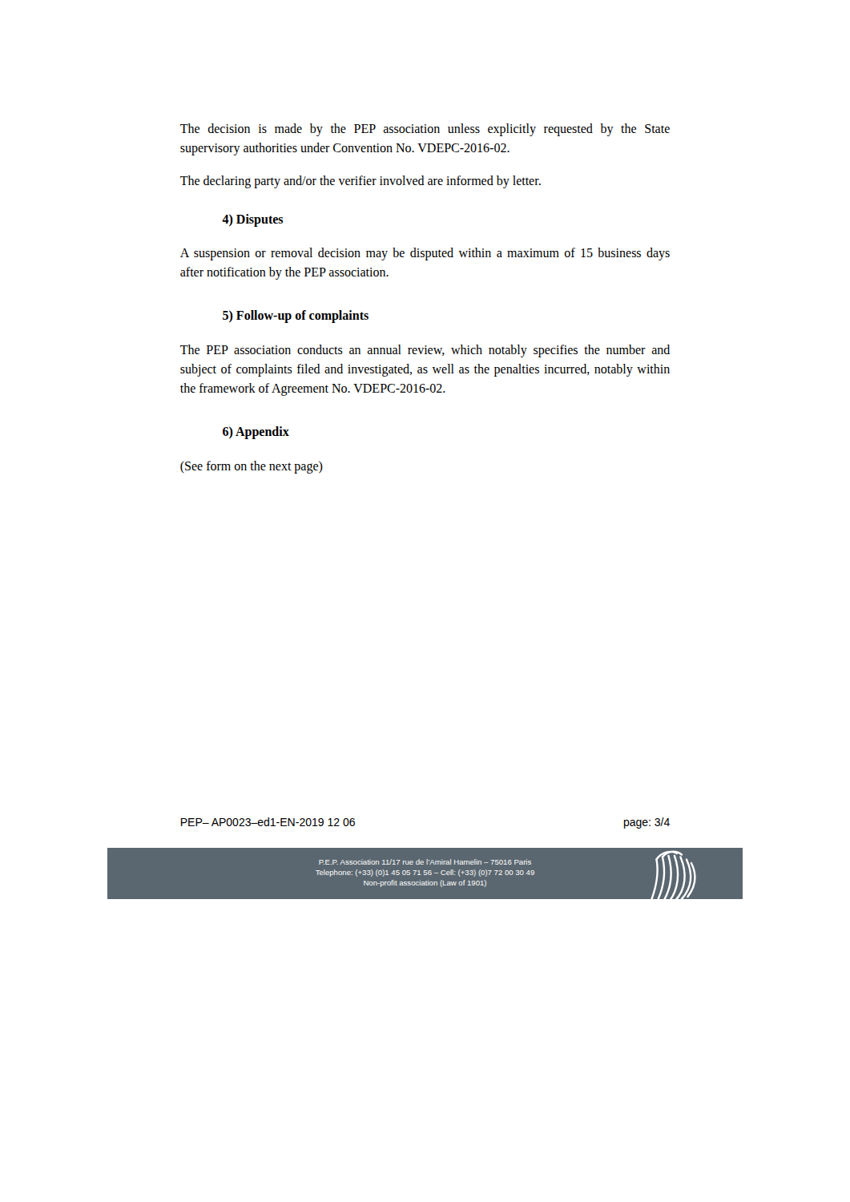The decision is made by the PEP association unless explicitly requested by the State supervisory authorities under Convention No. VDEPC-2016-02.
The declaring party and/or the verifier involved are informed by letter.
4) Disputes
A suspension or removal decision may be disputed within a maximum of 15 business days after notification by the PEP association.
5) Follow-up of complaints
The PEP association conducts an annual review, which notably specifies the number and subject of complaints filed and investigated, as well as the penalties incurred, notably within the framework of Agreement No. VDEPC-2016-02.
6) Appendix
(See form on the next page)
PEP– AP0023–ed1-EN-2019 12 06 page: 3/4
P.E.P. Association 11/17 rue de l’Amiral Hamelin – 75016 Paris
Telephone: (+33) (0)1 45 05 71 56 – Cell: (+33) (0)7 72 00 30 49
Non-profit association (Law of 1901)